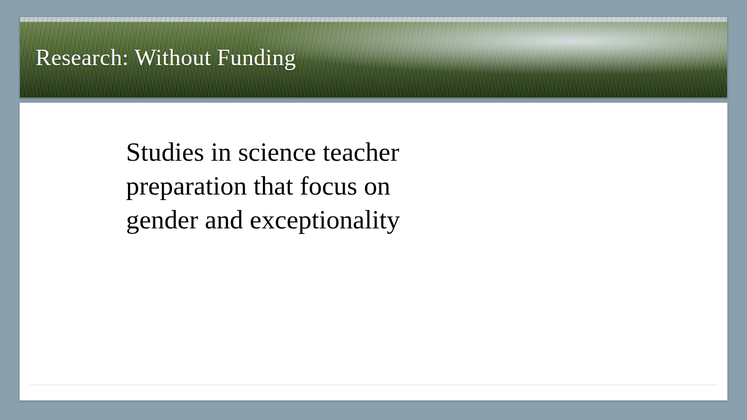Research: Without Funding
Studies in science teacher preparation that focus on gender and exceptionality